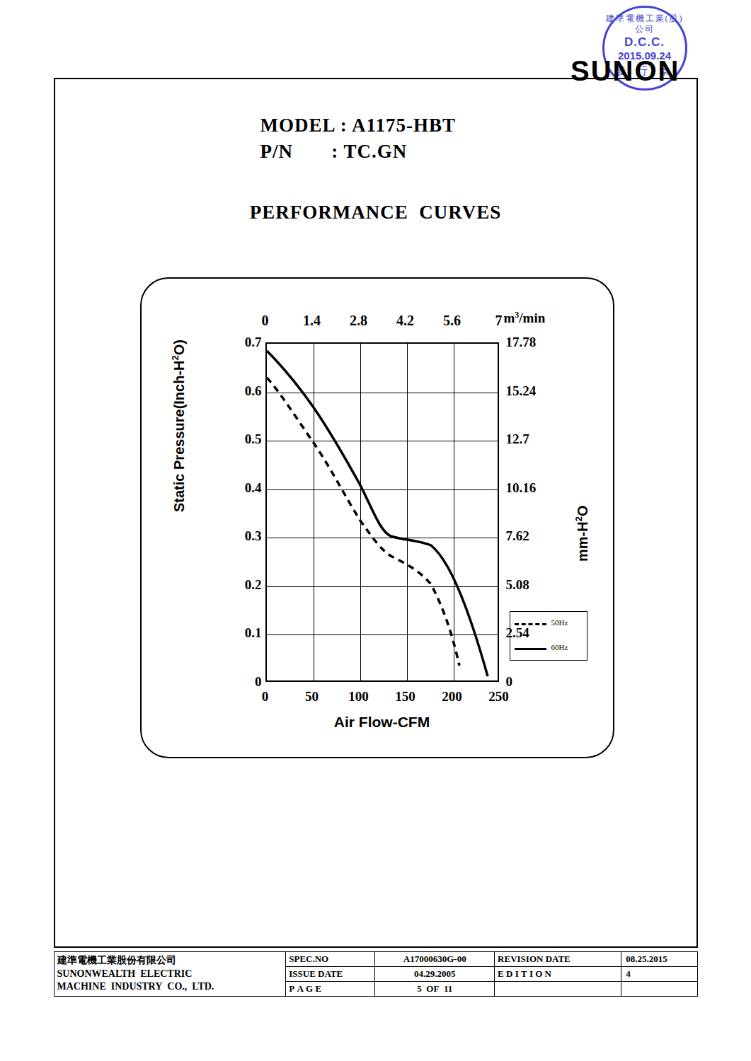建準電機工業(股)公司
D.C.C.
2015.09.24
發 行 章
SUNON
MODEL : A1175-HBT
P/N : TC.GN
PERFORMANCE CURVES
0 1.4 2.8 4.2 5.6 7
m3/min
0.7 0.6 0.5 0.4 0.3 0.2 0.1 0
17.78 15.24 12.7 10.16 7.62 5.08 2.54 0
0 50 100 150 200 250
Air Flow-CFM
Static Pressure(Inch-H2O)
mm-H2O
50Hz
60Hz
| 建準電機工業股份有限公司 SUNONWEALTH ELECTRIC MACHINE INDUSTRY CO., LTD. | SPEC.NO | A17000630G-00 | REVISION DATE | 08.25.2015 |
| ISSUE DATE | 04.29.2005 | E D I T I O N | 4 |
| P A G E | 5 OF 11 | | |